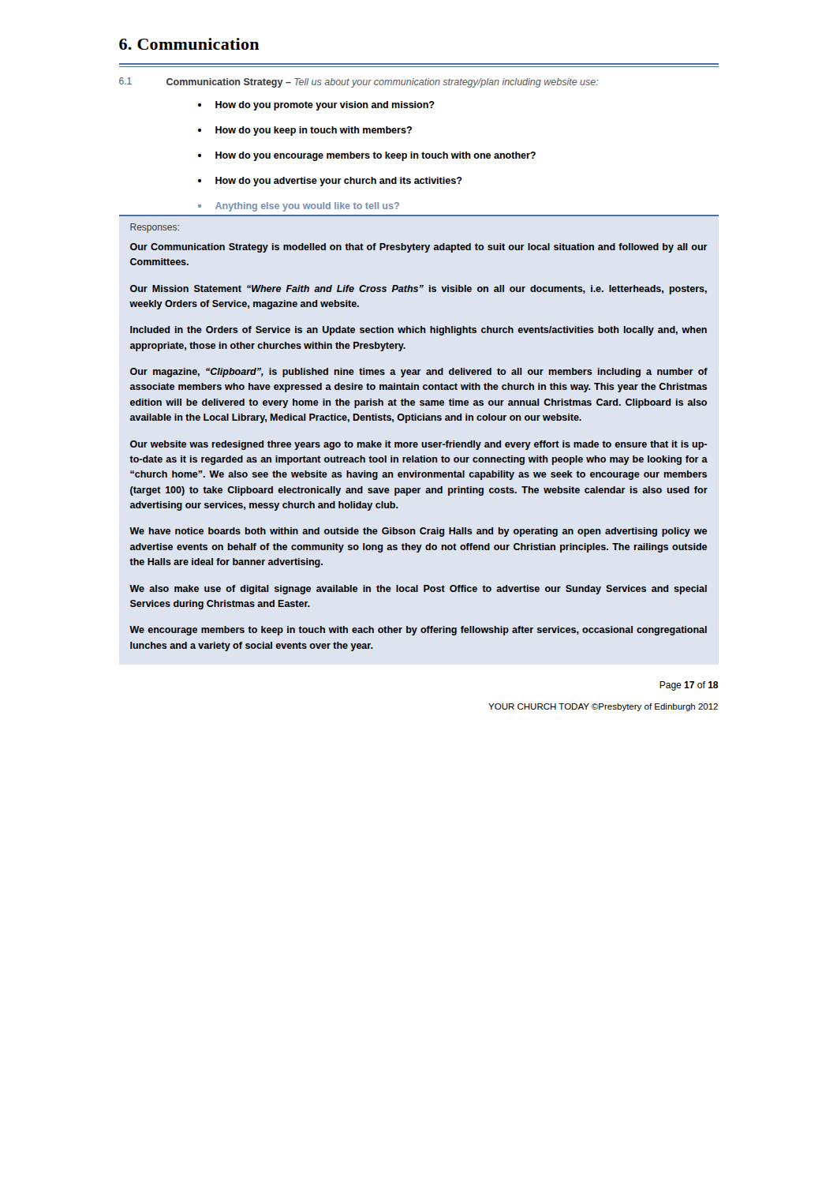6. Communication
| 6.1 | Communication Strategy – Tell us about your communication strategy/plan including website use: How do you promote your vision and mission? How do you keep in touch with members? How do you encourage members to keep in touch with one another? How do you advertise your church and its activities? Anything else you would like to tell us? |
Responses:
Our Communication Strategy is modelled on that of Presbytery adapted to suit our local situation and followed by all our Committees.
Our Mission Statement “Where Faith and Life Cross Paths” is visible on all our documents, i.e. letterheads, posters, weekly Orders of Service, magazine and website.
Included in the Orders of Service is an Update section which highlights church events/activities both locally and, when appropriate, those in other churches within the Presbytery.
Our magazine, “Clipboard”, is published nine times a year and delivered to all our members including a number of associate members who have expressed a desire to maintain contact with the church in this way. This year the Christmas edition will be delivered to every home in the parish at the same time as our annual Christmas Card. Clipboard is also available in the Local Library, Medical Practice, Dentists, Opticians and in colour on our website.
Our website was redesigned three years ago to make it more user-friendly and every effort is made to ensure that it is up-to-date as it is regarded as an important outreach tool in relation to our connecting with people who may be looking for a “church home”. We also see the website as having an environmental capability as we seek to encourage our members (target 100) to take Clipboard electronically and save paper and printing costs. The website calendar is also used for advertising our services, messy church and holiday club.
We have notice boards both within and outside the Gibson Craig Halls and by operating an open advertising policy we advertise events on behalf of the community so long as they do not offend our Christian principles. The railings outside the Halls are ideal for banner advertising.
We also make use of digital signage available in the local Post Office to advertise our Sunday Services and special Services during Christmas and Easter.
We encourage members to keep in touch with each other by offering fellowship after services, occasional congregational lunches and a variety of social events over the year.
Page 17 of 18
YOUR CHURCH TODAY ©Presbytery of Edinburgh 2012